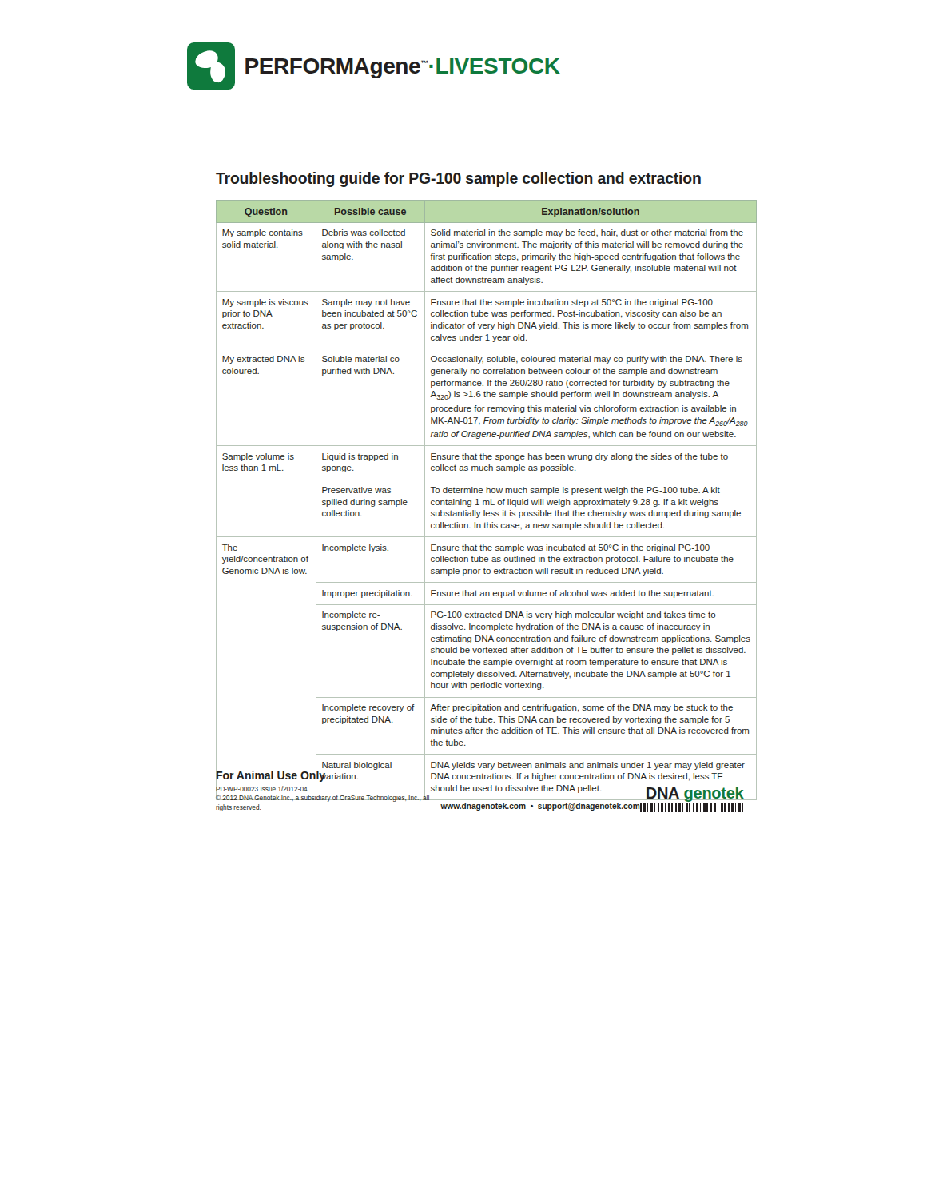PERFORMAgene™·LIVESTOCK
Troubleshooting guide for PG-100 sample collection and extraction
| Question | Possible cause | Explanation/solution |
| --- | --- | --- |
| My sample contains solid material. | Debris was collected along with the nasal sample. | Solid material in the sample may be feed, hair, dust or other material from the animal’s environment. The majority of this material will be removed during the first purification steps, primarily the high-speed centrifugation that follows the addition of the purifier reagent PG-L2P. Generally, insoluble material will not affect downstream analysis. |
| My sample is viscous prior to DNA extraction. | Sample may not have been incubated at 50°C as per protocol. | Ensure that the sample incubation step at 50°C in the original PG-100 collection tube was performed. Post-incubation, viscosity can also be an indicator of very high DNA yield. This is more likely to occur from samples from calves under 1 year old. |
| My extracted DNA is coloured. | Soluble material co-purified with DNA. | Occasionally, soluble, coloured material may co-purify with the DNA. There is generally no correlation between colour of the sample and downstream performance. If the 260/280 ratio (corrected for turbidity by subtracting the A 320 ) is >1.6 the sample should perform well in downstream analysis. A procedure for removing this material via chloroform extraction is available in MK-AN-017, From turbidity to clarity: Simple methods to improve the A 260 /A 280 ratio of Oragene-purified DNA samples , which can be found on our website. |
| Sample volume is less than 1 mL. | Liquid is trapped in sponge. | Ensure that the sponge has been wrung dry along the sides of the tube to collect as much sample as possible. |
| Preservative was spilled during sample collection. | To determine how much sample is present weigh the PG-100 tube. A kit containing 1 mL of liquid will weigh approximately 9.28 g. If a kit weighs substantially less it is possible that the chemistry was dumped during sample collection. In this case, a new sample should be collected. |
| The yield/concentration of Genomic DNA is low. | Incomplete lysis. | Ensure that the sample was incubated at 50°C in the original PG-100 collection tube as outlined in the extraction protocol. Failure to incubate the sample prior to extraction will result in reduced DNA yield. |
| Improper precipitation. | Ensure that an equal volume of alcohol was added to the supernatant. |
| Incomplete re-suspension of DNA. | PG-100 extracted DNA is very high molecular weight and takes time to dissolve. Incomplete hydration of the DNA is a cause of inaccuracy in estimating DNA concentration and failure of downstream applications. Samples should be vortexed after addition of TE buffer to ensure the pellet is dissolved. Incubate the sample overnight at room temperature to ensure that DNA is completely dissolved. Alternatively, incubate the DNA sample at 50°C for 1 hour with periodic vortexing. |
| Incomplete recovery of precipitated DNA. | After precipitation and centrifugation, some of the DNA may be stuck to the side of the tube. This DNA can be recovered by vortexing the sample for 5 minutes after the addition of TE. This will ensure that all DNA is recovered from the tube. |
| Natural biological variation. | DNA yields vary between animals and animals under 1 year may yield greater DNA concentrations. If a higher concentration of DNA is desired, less TE should be used to dissolve the DNA pellet. |
For Animal Use Only
PD-WP-00023 Issue 1/2012-04
© 2012 DNA Genotek Inc., a subsidiary of OraSure Technologies, Inc., all rights reserved.
www.dnagenotek.com • support@dnagenotek.com
DNA genotek